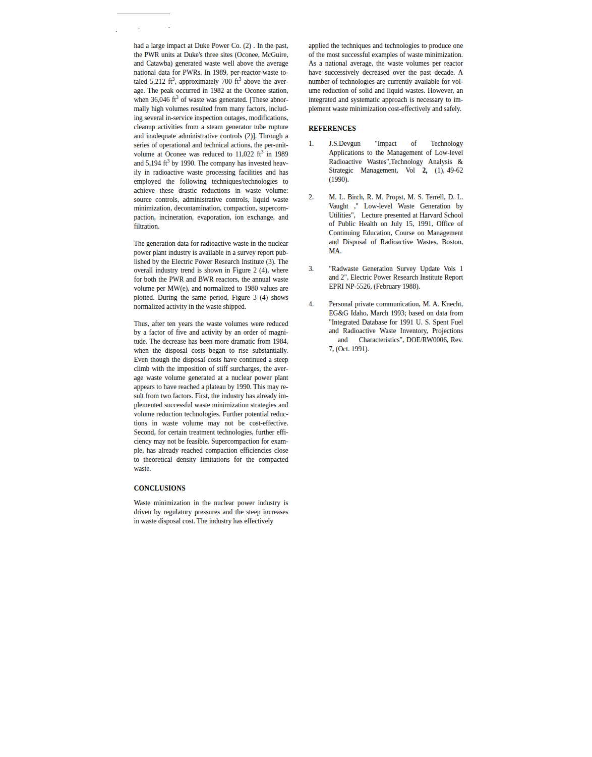. ' `
had a large impact at Duke Power Co. (2) . In the past, the PWR units at Duke's three sites (Oconee, McGuire, and Catawba) generated waste well above the average national data for PWRs. In 1989, per-reactor-waste totaled 5,212 ft3, approximately 700 ft3 above the average. The peak occurred in 1982 at the Oconee station, when 36,046 ft3 of waste was generated. [These abnormally high volumes resulted from many factors, including several in-service inspection outages, modifications, cleanup activities from a steam generator tube rupture and inadequate administrative controls (2)]. Through a series of operational and technical actions, the per-unit-volume at Oconee was reduced to 11,022 ft3 in 1989 and 5,194 ft3 by 1990. The company has invested heavily in radioactive waste processing facilities and has employed the following techniques/technologies to achieve these drastic reductions in waste volume: source controls, administrative controls, liquid waste minimization, decontamination, compaction, supercompaction, incineration, evaporation, ion exchange, and filtration.
The generation data for radioactive waste in the nuclear power plant industry is available in a survey report published by the Electric Power Research Institute (3). The overall industry trend is shown in Figure 2 (4), where for both the PWR and BWR reactors, the annual waste volume per MW(e), and normalized to 1980 values are plotted. During the same period, Figure 3 (4) shows normalized activity in the waste shipped.
Thus, after ten years the waste volumes were reduced by a factor of five and activity by an order of magnitude. The decrease has been more dramatic from 1984, when the disposal costs began to rise substantially. Even though the disposal costs have continued a steep climb with the imposition of stiff surcharges, the average waste volume generated at a nuclear power plant appears to have reached a plateau by 1990. This may result from two factors. First, the industry has already implemented successful waste minimization strategies and volume reduction technologies. Further potential reductions in waste volume may not be cost-effective. Second, for certain treatment technologies, further efficiency may not be feasible. Supercompaction for example, has already reached compaction efficiencies close to theoretical density limitations for the compacted waste.
CONCLUSIONS
Waste minimization in the nuclear power industry is driven by regulatory pressures and the steep increases in waste disposal cost. The industry has effectively
applied the techniques and technologies to produce one of the most successful examples of waste minimization. As a national average, the waste volumes per reactor have successively decreased over the past decade. A number of technologies are currently available for volume reduction of solid and liquid wastes. However, an integrated and systematic approach is necessary to implement waste minimization cost-effectively and safely.
REFERENCES
J.S.Devgun "Impact of Technology Applications to the Management of Low-level Radioactive Wastes",Technology Analysis & Strategic Management, Vol 2, (1), 49-62 (1990).
M. L. Birch, R. M. Propst, M. S. Terrell, D. L. Vaught ," Low-level Waste Generation by Utilities", Lecture presented at Harvard School of Public Health on July 15, 1991, Office of Continuing Education, Course on Management and Disposal of Radioactive Wastes, Boston, MA.
"Radwaste Generation Survey Update Vols 1 and 2", Electric Power Research Institute Report EPRI NP-5526, (February 1988).
Personal private communication, M. A. Knecht, EG&G Idaho, March 1993; based on data from "Integrated Database for 1991 U. S. Spent Fuel and Radioactive Waste Inventory, Projections and Characteristics", DOE/RW0006, Rev. 7, (Oct. 1991).